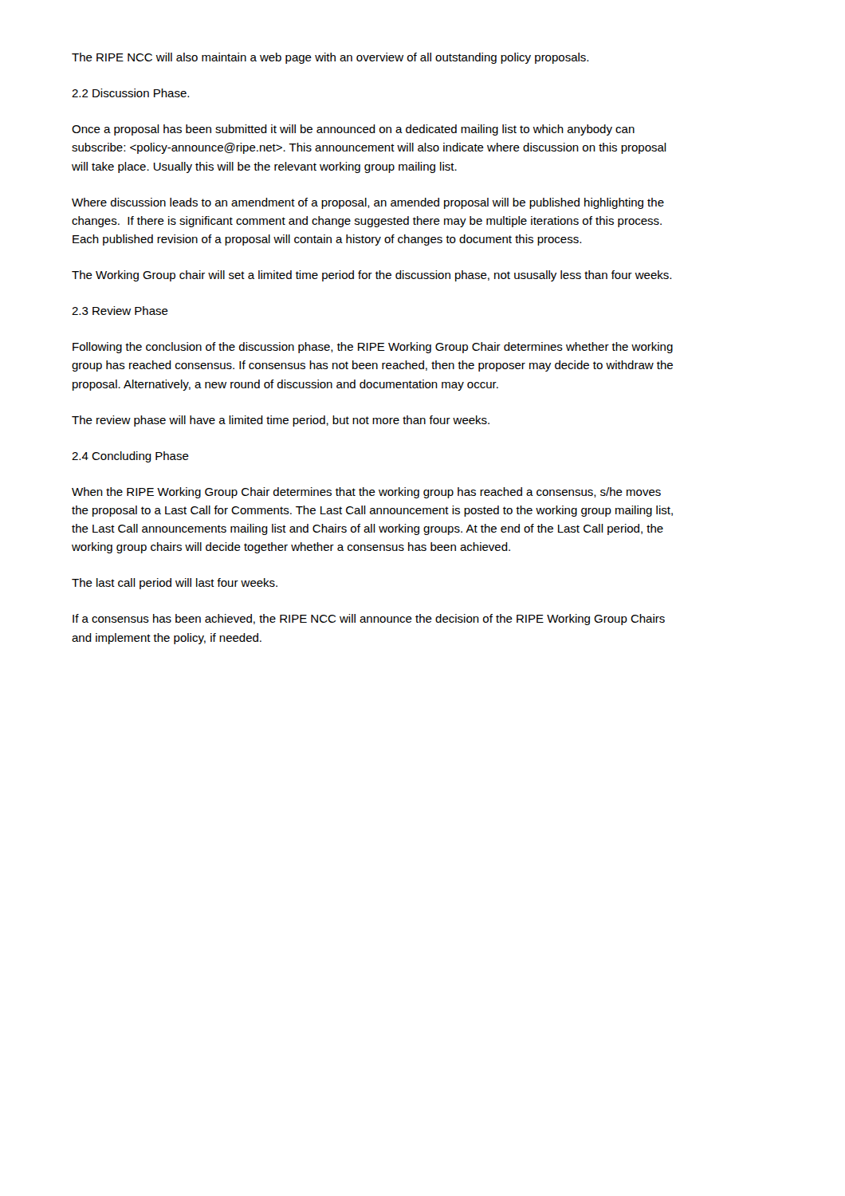The RIPE NCC will also maintain a web page with an overview of all outstanding policy proposals.
2.2 Discussion Phase.
Once a proposal has been submitted it will be announced on a dedicated mailing list to which anybody can subscribe: <policy-announce@ripe.net>. This announcement will also indicate where discussion on this proposal will take place. Usually this will be the relevant working group mailing list.
Where discussion leads to an amendment of a proposal, an amended proposal will be published highlighting the changes. If there is significant comment and change suggested there may be multiple iterations of this process. Each published revision of a proposal will contain a history of changes to document this process.
The Working Group chair will set a limited time period for the discussion phase, not ususally less than four weeks.
2.3 Review Phase
Following the conclusion of the discussion phase, the RIPE Working Group Chair determines whether the working group has reached consensus. If consensus has not been reached, then the proposer may decide to withdraw the proposal. Alternatively, a new round of discussion and documentation may occur.
The review phase will have a limited time period, but not more than four weeks.
2.4 Concluding Phase
When the RIPE Working Group Chair determines that the working group has reached a consensus, s/he moves the proposal to a Last Call for Comments. The Last Call announcement is posted to the working group mailing list, the Last Call announcements mailing list and Chairs of all working groups. At the end of the Last Call period, the working group chairs will decide together whether a consensus has been achieved.
The last call period will last four weeks.
If a consensus has been achieved, the RIPE NCC will announce the decision of the RIPE Working Group Chairs and implement the policy, if needed.